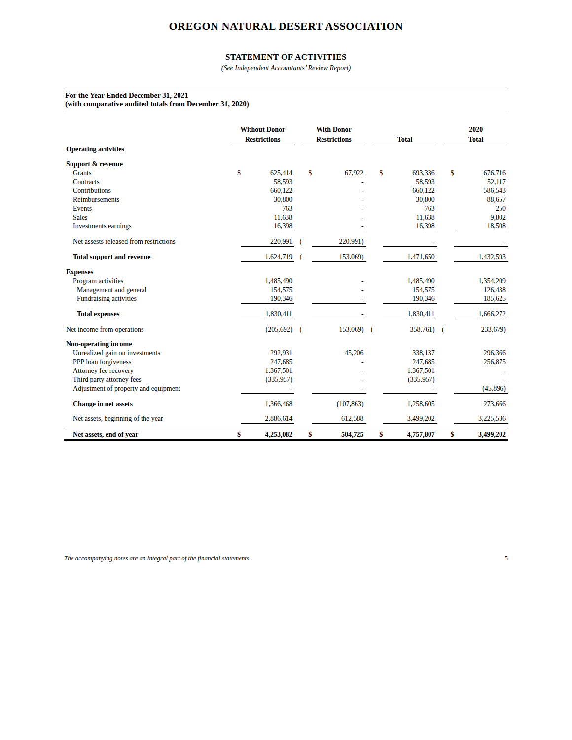OREGON NATURAL DESERT ASSOCIATION
STATEMENT OF ACTIVITIES
(See Independent Accountants’ Review Report)
For the Year Ended December 31, 2021
(with comparative audited totals from December 31, 2020)
| | Without Donor | | With Donor | | | | 2020 |
| --- | --- | --- | --- | --- | --- | --- | --- |
| | Restrictions | | Restrictions | | Total | | Total |
| Operating activities | |
| Support & revenue | |
| Grants | $ | 625,414 | | $ | 67,922 | | $ | 693,336 | | $ | 676,716 |
| Contracts | | 58,593 | | | - | | | 58,593 | | | 52,117 |
| Contributions | | 660,122 | | | - | | | 660,122 | | | 586,543 |
| Reimbursements | | 30,800 | | | - | | | 30,800 | | | 88,657 |
| Events | | 763 | | | - | | | 763 | | | 250 |
| Sales | | 11,638 | | | - | | | 11,638 | | | 9,802 |
| Investments earnings | | 16,398 | | | - | | | 16,398 | | | 18,508 |
| Net assests released from restrictions | | 220,991 | ( | | 220,991) | | | - | | | - |
| Total support and revenue | | 1,624,719 | ( | | 153,069) | | | 1,471,650 | | | 1,432,593 |
| Expenses | |
| Program activities | | 1,485,490 | | | - | | | 1,485,490 | | | 1,354,209 |
| Management and general | | 154,575 | | | - | | | 154,575 | | | 126,438 |
| Fundraising activities | | 190,346 | | | - | | | 190,346 | | | 185,625 |
| Total expenses | | 1,830,411 | | | - | | | 1,830,411 | | | 1,666,272 |
| Net income from operations | | (205,692) | ( | | 153,069) | ( | | 358,761) | ( | | 233,679) |
| Non-operating income | |
| Unrealized gain on investments | | 292,931 | | | 45,206 | | | 338,137 | | | 296,366 |
| PPP loan forgiveness | | 247,685 | | | - | | | 247,685 | | | 256,875 |
| Attorney fee recovery | | 1,367,501 | | | - | | | 1,367,501 | | | - |
| Third party attorney fees | | (335,957) | | | - | | | (335,957) | | | - |
| Adjustment of property and equipment | | - | | | - | | | - | | | (45,896) |
| Change in net assets | | 1,366,468 | | | (107,863) | | | 1,258,605 | | | 273,666 |
| Net assets, beginning of the year | | 2,886,614 | | | 612,588 | | | 3,499,202 | | | 3,225,536 |
| Net assets, end of year | $ | 4,253,082 | | $ | 504,725 | | $ | 4,757,807 | | $ | 3,499,202 |
The accompanying notes are an integral part of the financial statements. 5